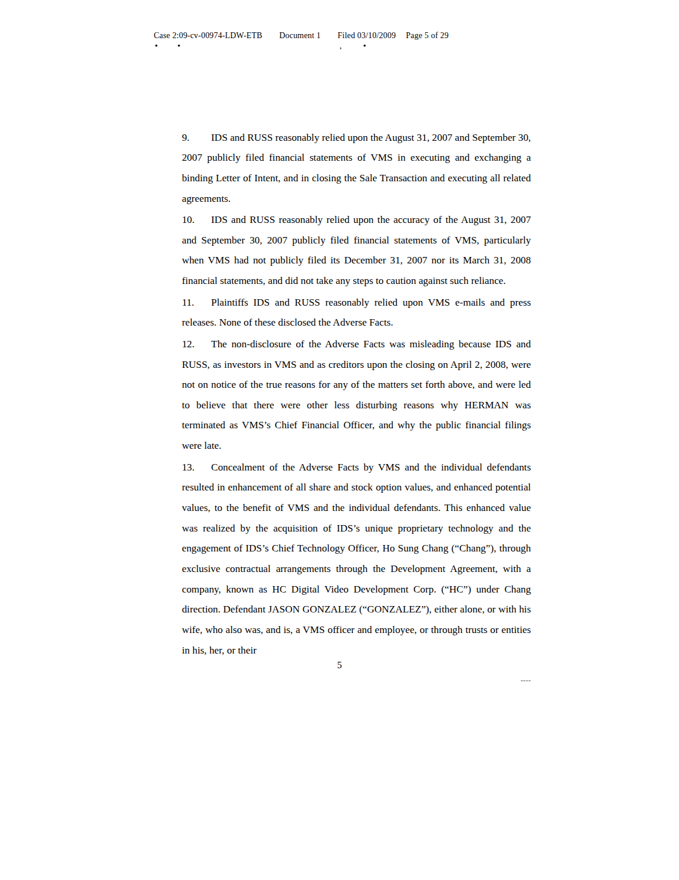Case 2:09-cv-00974-LDW-ETB Document 1 Filed 03/10/2009 Page 5 of 29
• • , •
9. IDS and RUSS reasonably relied upon the August 31, 2007 and September 30, 2007 publicly filed financial statements of VMS in executing and exchanging a binding Letter of Intent, and in closing the Sale Transaction and executing all related agreements.
10. IDS and RUSS reasonably relied upon the accuracy of the August 31, 2007 and September 30, 2007 publicly filed financial statements of VMS, particularly when VMS had not publicly filed its December 31, 2007 nor its March 31, 2008 financial statements, and did not take any steps to caution against such reliance.
11. Plaintiffs IDS and RUSS reasonably relied upon VMS e-mails and press releases. None of these disclosed the Adverse Facts.
12. The non-disclosure of the Adverse Facts was misleading because IDS and RUSS, as investors in VMS and as creditors upon the closing on April 2, 2008, were not on notice of the true reasons for any of the matters set forth above, and were led to believe that there were other less disturbing reasons why HERMAN was terminated as VMS’s Chief Financial Officer, and why the public financial filings were late.
13. Concealment of the Adverse Facts by VMS and the individual defendants resulted in enhancement of all share and stock option values, and enhanced potential values, to the benefit of VMS and the individual defendants. This enhanced value was realized by the acquisition of IDS’s unique proprietary technology and the engagement of IDS’s Chief Technology Officer, Ho Sung Chang (“Chang”), through exclusive contractual arrangements through the Development Agreement, with a company, known as HC Digital Video Development Corp. (“HC”) under Chang direction. Defendant JASON GONZALEZ (“GONZALEZ”), either alone, or with his wife, who also was, and is, a VMS officer and employee, or through trusts or entities in his, her, or their
5
----